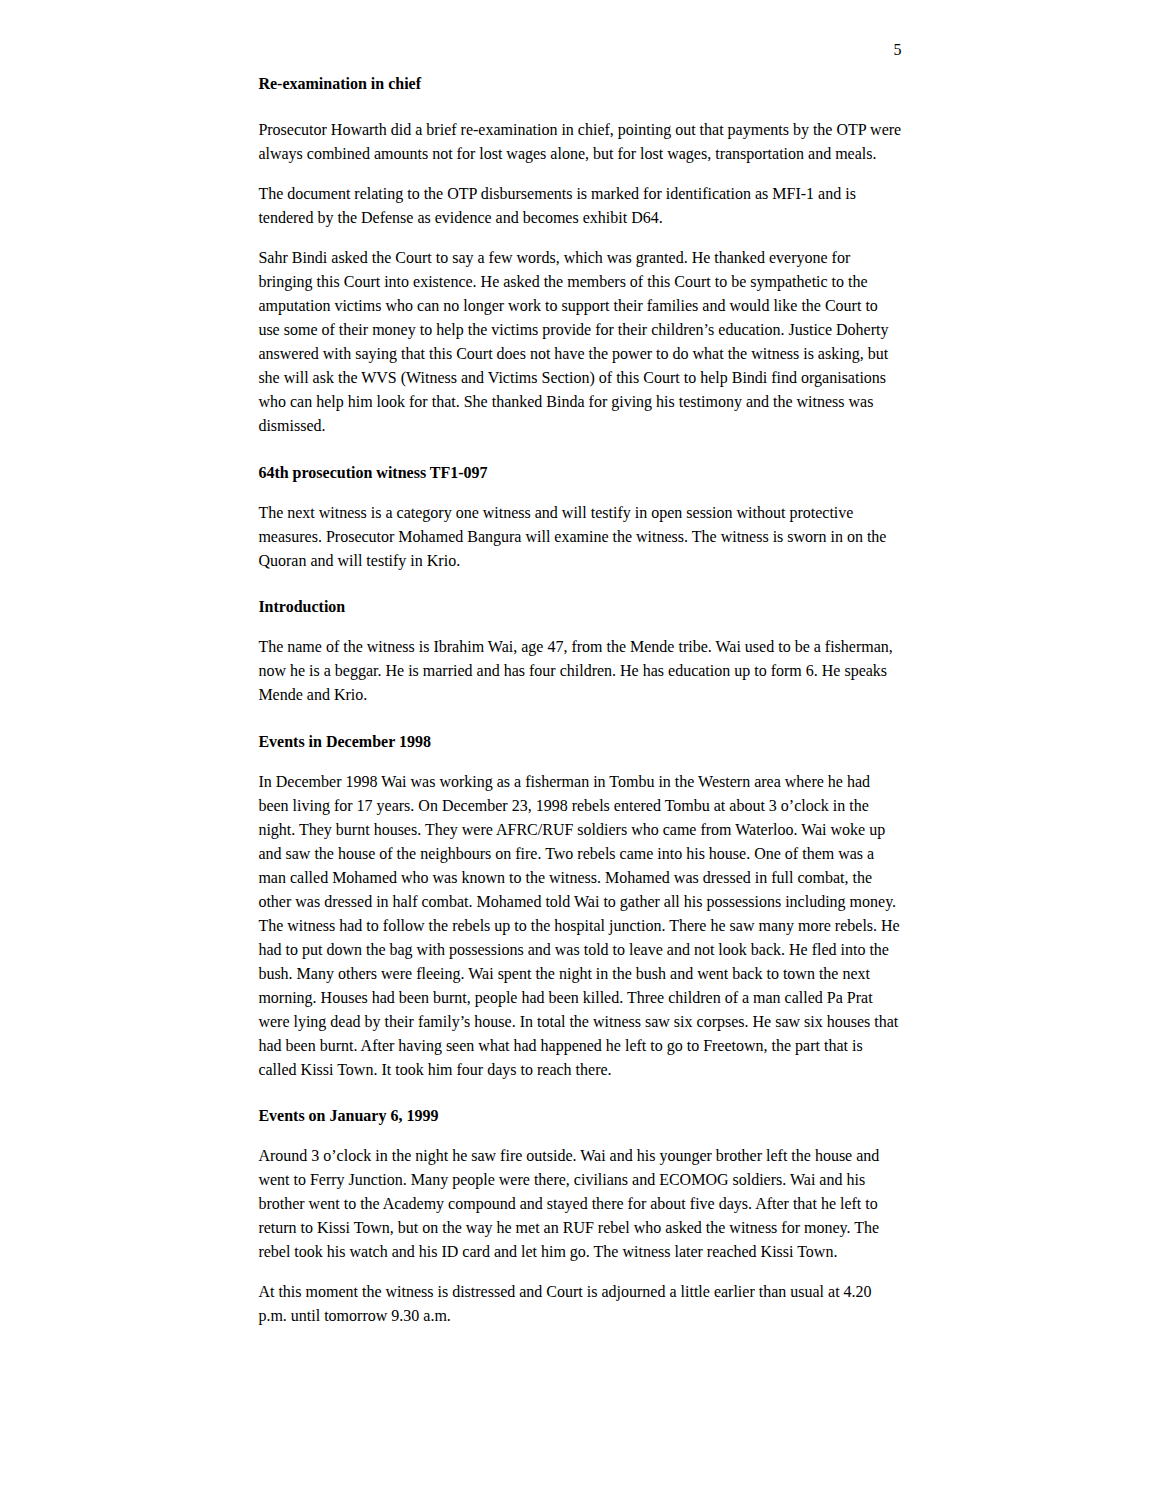5
Re-examination in chief
Prosecutor Howarth did a brief re-examination in chief, pointing out that payments by the OTP were always combined amounts not for lost wages alone, but for lost wages, transportation and meals.
The document relating to the OTP disbursements is marked for identification as MFI-1 and is tendered by the Defense as evidence and becomes exhibit D64.
Sahr Bindi asked the Court to say a few words, which was granted. He thanked everyone for bringing this Court into existence. He asked the members of this Court to be sympathetic to the amputation victims who can no longer work to support their families and would like the Court to use some of their money to help the victims provide for their children’s education. Justice Doherty answered with saying that this Court does not have the power to do what the witness is asking, but she will ask the WVS (Witness and Victims Section) of this Court to help Bindi find organisations who can help him look for that. She thanked Binda for giving his testimony and the witness was dismissed.
64th prosecution witness TF1-097
The next witness is a category one witness and will testify in open session without protective measures. Prosecutor Mohamed Bangura will examine the witness. The witness is sworn in on the Quoran and will testify in Krio.
Introduction
The name of the witness is Ibrahim Wai, age 47, from the Mende tribe. Wai used to be a fisherman, now he is a beggar. He is married and has four children. He has education up to form 6. He speaks Mende and Krio.
Events in December 1998
In December 1998 Wai was working as a fisherman in Tombu in the Western area where he had been living for 17 years. On December 23, 1998 rebels entered Tombu at about 3 o’clock in the night. They burnt houses. They were AFRC/RUF soldiers who came from Waterloo. Wai woke up and saw the house of the neighbours on fire. Two rebels came into his house. One of them was a man called Mohamed who was known to the witness. Mohamed was dressed in full combat, the other was dressed in half combat. Mohamed told Wai to gather all his possessions including money. The witness had to follow the rebels up to the hospital junction. There he saw many more rebels. He had to put down the bag with possessions and was told to leave and not look back. He fled into the bush. Many others were fleeing. Wai spent the night in the bush and went back to town the next morning. Houses had been burnt, people had been killed. Three children of a man called Pa Prat were lying dead by their family’s house. In total the witness saw six corpses. He saw six houses that had been burnt. After having seen what had happened he left to go to Freetown, the part that is called Kissi Town. It took him four days to reach there.
Events on January 6, 1999
Around 3 o’clock in the night he saw fire outside. Wai and his younger brother left the house and went to Ferry Junction. Many people were there, civilians and ECOMOG soldiers. Wai and his brother went to the Academy compound and stayed there for about five days. After that he left to return to Kissi Town, but on the way he met an RUF rebel who asked the witness for money. The rebel took his watch and his ID card and let him go. The witness later reached Kissi Town.
At this moment the witness is distressed and Court is adjourned a little earlier than usual at 4.20 p.m. until tomorrow 9.30 a.m.